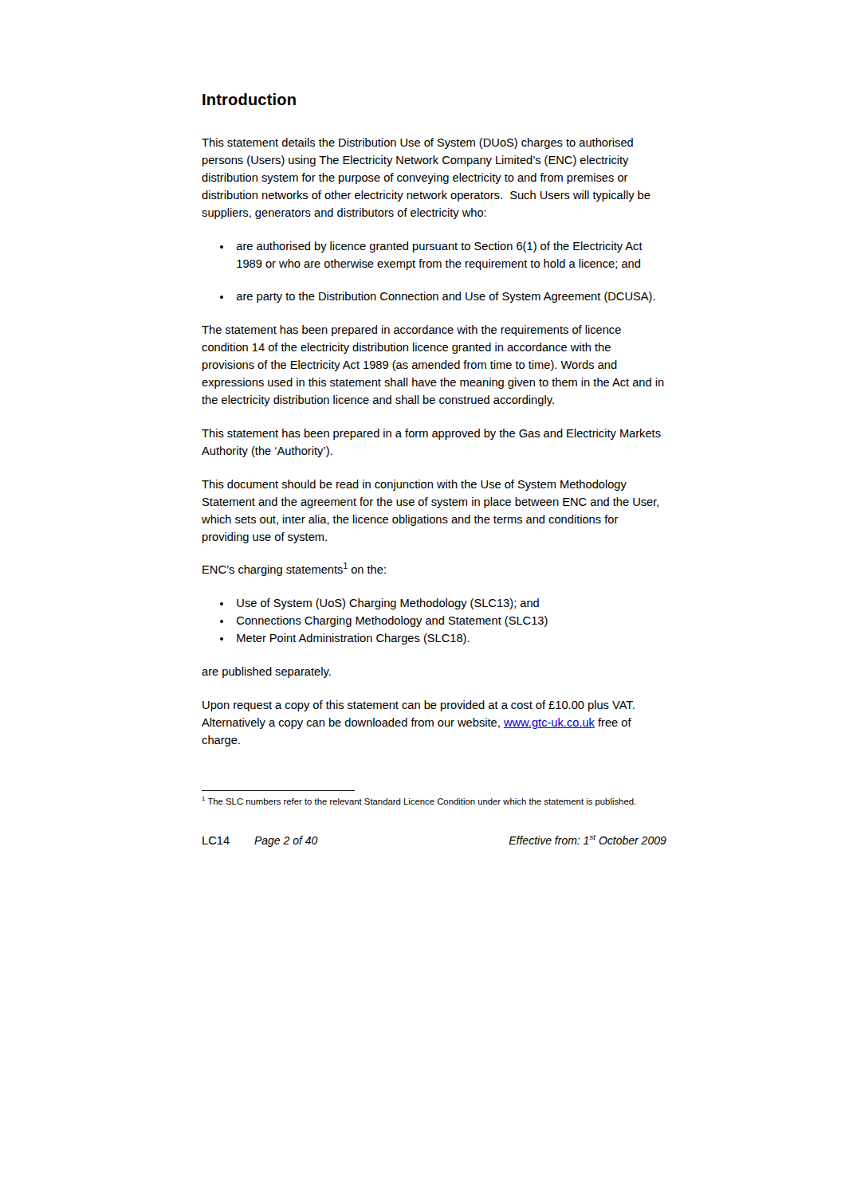Introduction
This statement details the Distribution Use of System (DUoS) charges to authorised persons (Users) using The Electricity Network Company Limited’s (ENC) electricity distribution system for the purpose of conveying electricity to and from premises or distribution networks of other electricity network operators. Such Users will typically be suppliers, generators and distributors of electricity who:
are authorised by licence granted pursuant to Section 6(1) of the Electricity Act 1989 or who are otherwise exempt from the requirement to hold a licence; and
are party to the Distribution Connection and Use of System Agreement (DCUSA).
The statement has been prepared in accordance with the requirements of licence condition 14 of the electricity distribution licence granted in accordance with the provisions of the Electricity Act 1989 (as amended from time to time). Words and expressions used in this statement shall have the meaning given to them in the Act and in the electricity distribution licence and shall be construed accordingly.
This statement has been prepared in a form approved by the Gas and Electricity Markets Authority (the ‘Authority’).
This document should be read in conjunction with the Use of System Methodology Statement and the agreement for the use of system in place between ENC and the User, which sets out, inter alia, the licence obligations and the terms and conditions for providing use of system.
ENC’s charging statements1 on the:
Use of System (UoS) Charging Methodology (SLC13); and
Connections Charging Methodology and Statement (SLC13)
Meter Point Administration Charges (SLC18).
are published separately.
Upon request a copy of this statement can be provided at a cost of £10.00 plus VAT. Alternatively a copy can be downloaded from our website, www.gtc-uk.co.uk free of charge.
1 The SLC numbers refer to the relevant Standard Licence Condition under which the statement is published.
LC14 Page 2 of 40 Effective from: 1st October 2009